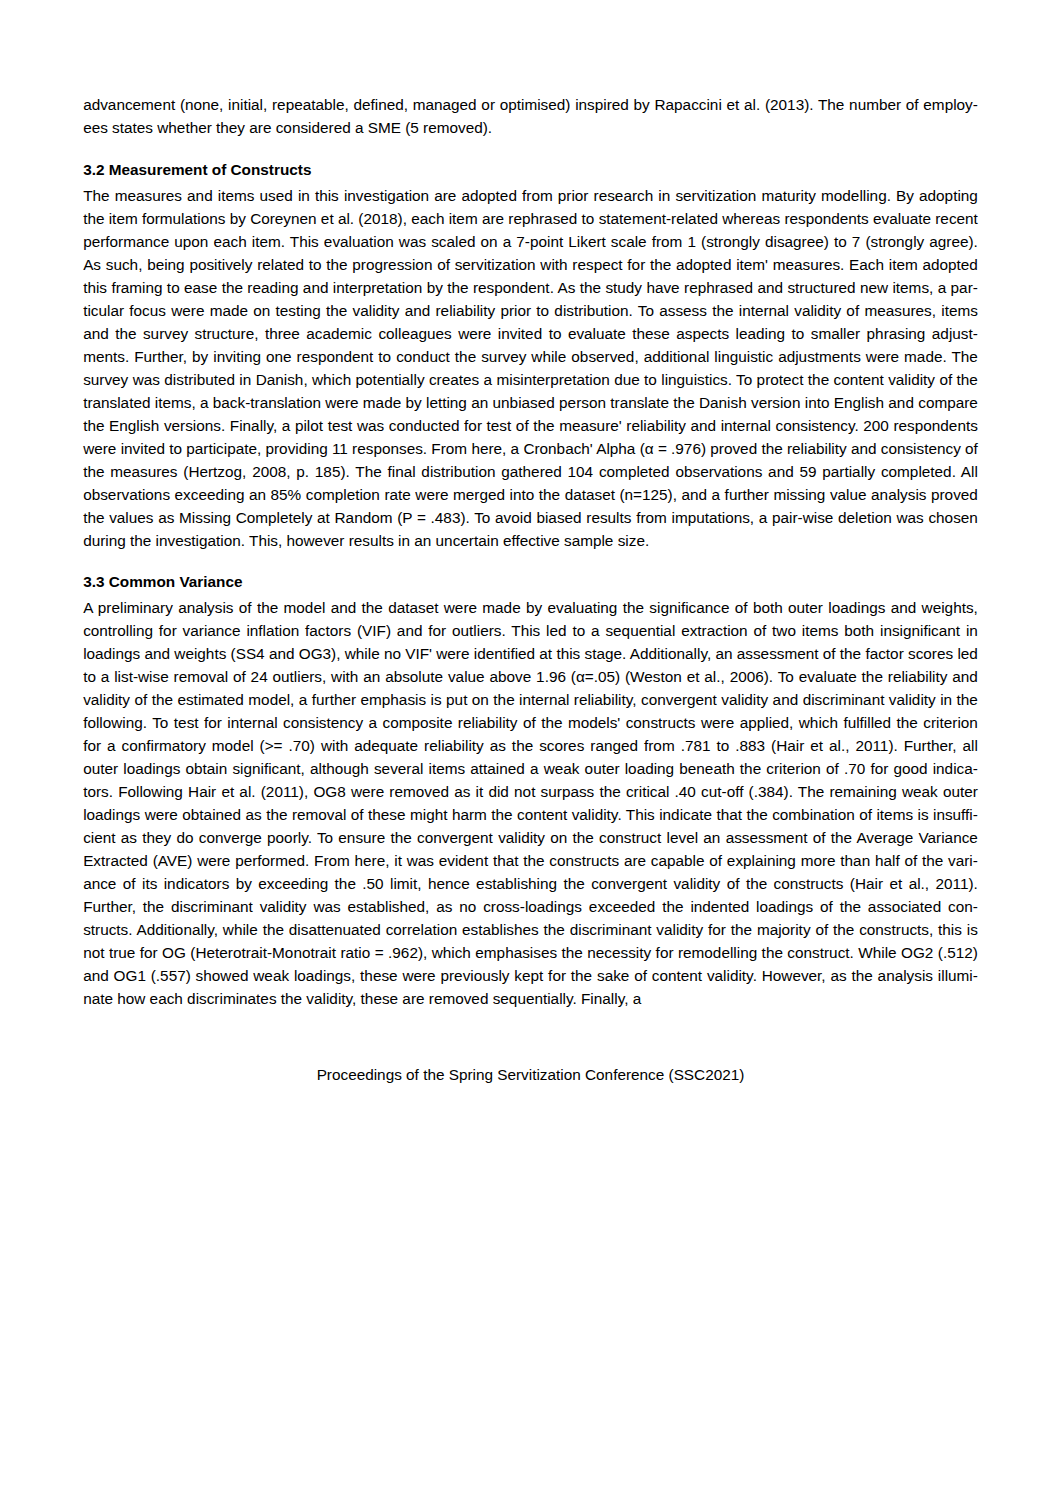advancement (none, initial, repeatable, defined, managed or optimised) inspired by Rapaccini et al. (2013). The number of employees states whether they are considered a SME (5 removed).
3.2 Measurement of Constructs
The measures and items used in this investigation are adopted from prior research in servitization maturity modelling. By adopting the item formulations by Coreynen et al. (2018), each item are rephrased to statement-related whereas respondents evaluate recent performance upon each item. This evaluation was scaled on a 7-point Likert scale from 1 (strongly disagree) to 7 (strongly agree). As such, being positively related to the progression of servitization with respect for the adopted item' measures. Each item adopted this framing to ease the reading and interpretation by the respondent. As the study have rephrased and structured new items, a particular focus were made on testing the validity and reliability prior to distribution. To assess the internal validity of measures, items and the survey structure, three academic colleagues were invited to evaluate these aspects leading to smaller phrasing adjustments. Further, by inviting one respondent to conduct the survey while observed, additional linguistic adjustments were made. The survey was distributed in Danish, which potentially creates a misinterpretation due to linguistics. To protect the content validity of the translated items, a back-translation were made by letting an unbiased person translate the Danish version into English and compare the English versions. Finally, a pilot test was conducted for test of the measure' reliability and internal consistency. 200 respondents were invited to participate, providing 11 responses. From here, a Cronbach' Alpha (α = .976) proved the reliability and consistency of the measures (Hertzog, 2008, p. 185). The final distribution gathered 104 completed observations and 59 partially completed. All observations exceeding an 85% completion rate were merged into the dataset (n=125), and a further missing value analysis proved the values as Missing Completely at Random (P = .483). To avoid biased results from imputations, a pair-wise deletion was chosen during the investigation. This, however results in an uncertain effective sample size.
3.3 Common Variance
A preliminary analysis of the model and the dataset were made by evaluating the significance of both outer loadings and weights, controlling for variance inflation factors (VIF) and for outliers. This led to a sequential extraction of two items both insignificant in loadings and weights (SS4 and OG3), while no VIF' were identified at this stage. Additionally, an assessment of the factor scores led to a list-wise removal of 24 outliers, with an absolute value above 1.96 (α=.05) (Weston et al., 2006). To evaluate the reliability and validity of the estimated model, a further emphasis is put on the internal reliability, convergent validity and discriminant validity in the following. To test for internal consistency a composite reliability of the models' constructs were applied, which fulfilled the criterion for a confirmatory model (>= .70) with adequate reliability as the scores ranged from .781 to .883 (Hair et al., 2011). Further, all outer loadings obtain significant, although several items attained a weak outer loading beneath the criterion of .70 for good indicators. Following Hair et al. (2011), OG8 were removed as it did not surpass the critical .40 cut-off (.384). The remaining weak outer loadings were obtained as the removal of these might harm the content validity. This indicate that the combination of items is insufficient as they do converge poorly. To ensure the convergent validity on the construct level an assessment of the Average Variance Extracted (AVE) were performed. From here, it was evident that the constructs are capable of explaining more than half of the variance of its indicators by exceeding the .50 limit, hence establishing the convergent validity of the constructs (Hair et al., 2011). Further, the discriminant validity was established, as no cross-loadings exceeded the indented loadings of the associated constructs. Additionally, while the disattenuated correlation establishes the discriminant validity for the majority of the constructs, this is not true for OG (Heterotrait-Monotrait ratio = .962), which emphasises the necessity for remodelling the construct. While OG2 (.512) and OG1 (.557) showed weak loadings, these were previously kept for the sake of content validity. However, as the analysis illuminate how each discriminates the validity, these are removed sequentially. Finally, a
Proceedings of the Spring Servitization Conference (SSC2021)